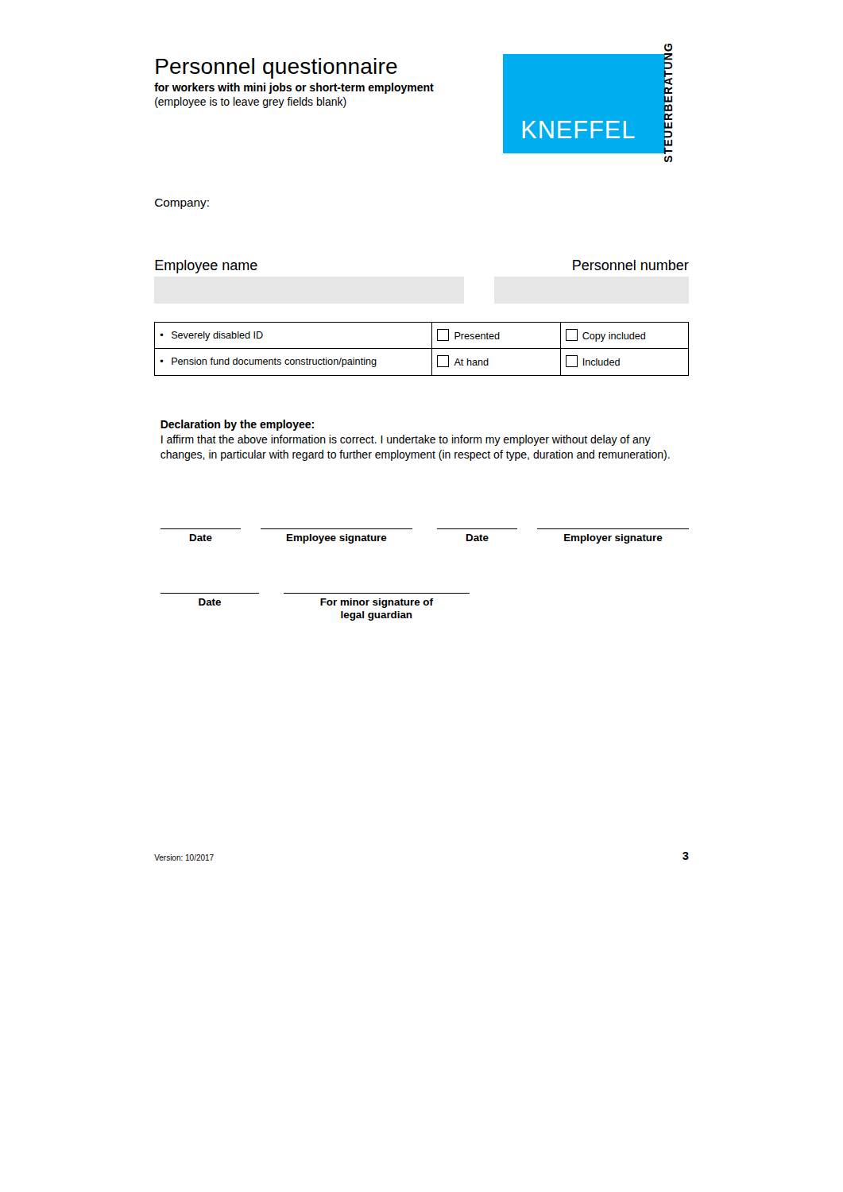Personnel questionnaire
for workers with mini jobs or short-term employment
(employee is to leave grey fields blank)
KNEFFEL
STEUERBERATUNG
Company:
Employee name
Personnel number
| • Severely disabled ID | Presented | Copy included |
| • Pension fund documents construction/painting | At hand | Included |
Declaration by the employee:
I affirm that the above information is correct. I undertake to inform my employer without delay of any changes, in particular with regard to further employment (in respect of type, duration and remuneration).
Date
Employee signature
Date
Employer signature
Date
For minor signature of
legal guardian
Version: 10/2017
3